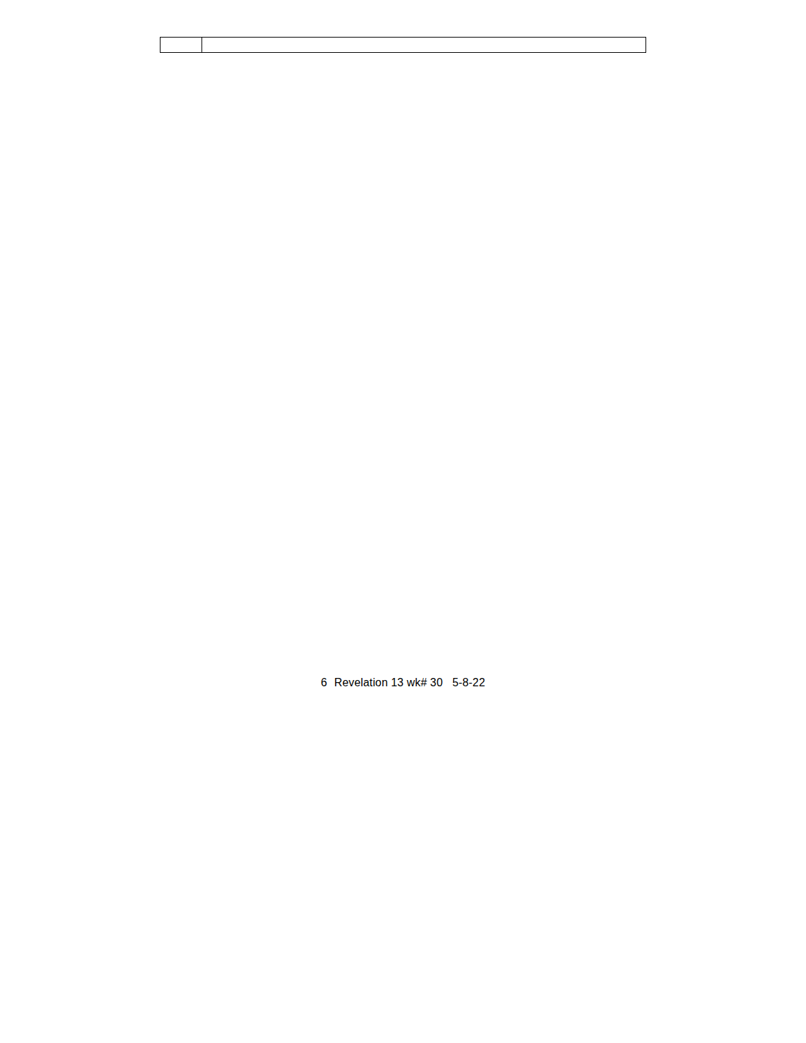6 Revelation 13 wk# 30 5-8-22